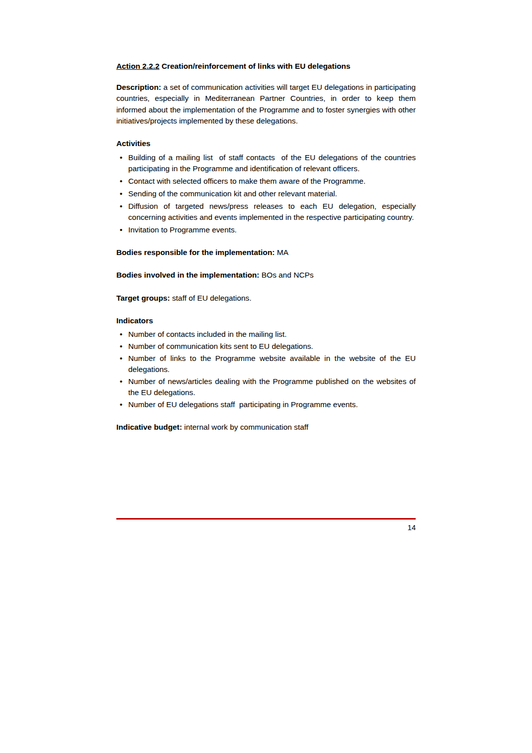Action 2.2.2 Creation/reinforcement of links with EU delegations
Description: a set of communication activities will target EU delegations in participating countries, especially in Mediterranean Partner Countries, in order to keep them informed about the implementation of the Programme and to foster synergies with other initiatives/projects implemented by these delegations.
Activities
Building of a mailing list of staff contacts of the EU delegations of the countries participating in the Programme and identification of relevant officers.
Contact with selected officers to make them aware of the Programme.
Sending of the communication kit and other relevant material.
Diffusion of targeted news/press releases to each EU delegation, especially concerning activities and events implemented in the respective participating country.
Invitation to Programme events.
Bodies responsible for the implementation: MA
Bodies involved in the implementation: BOs and NCPs
Target groups: staff of EU delegations.
Indicators
Number of contacts included in the mailing list.
Number of communication kits sent to EU delegations.
Number of links to the Programme website available in the website of the EU delegations.
Number of news/articles dealing with the Programme published on the websites of the EU delegations.
Number of EU delegations staff participating in Programme events.
Indicative budget: internal work by communication staff
14